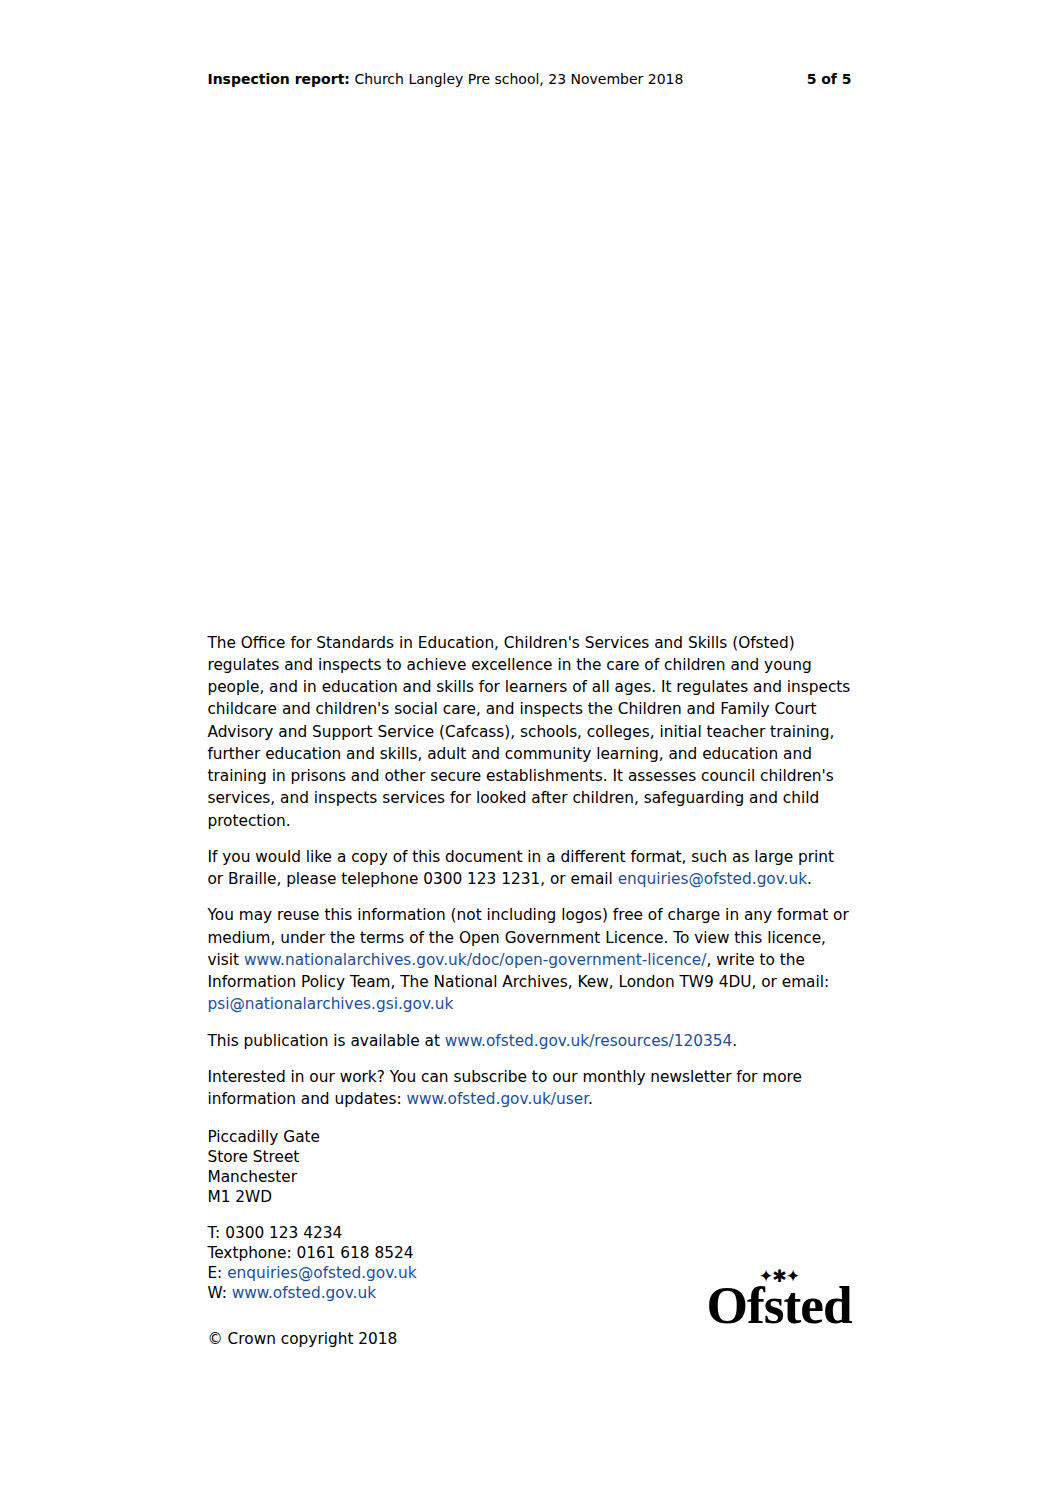Inspection report: Church Langley Pre school, 23 November 2018
5 of 5
The Office for Standards in Education, Children's Services and Skills (Ofsted) regulates and inspects to achieve excellence in the care of children and young people, and in education and skills for learners of all ages. It regulates and inspects childcare and children's social care, and inspects the Children and Family Court Advisory and Support Service (Cafcass), schools, colleges, initial teacher training, further education and skills, adult and community learning, and education and training in prisons and other secure establishments. It assesses council children's services, and inspects services for looked after children, safeguarding and child protection.
If you would like a copy of this document in a different format, such as large print or Braille, please telephone 0300 123 1231, or email enquiries@ofsted.gov.uk.
You may reuse this information (not including logos) free of charge in any format or medium, under the terms of the Open Government Licence. To view this licence, visit www.nationalarchives.gov.uk/doc/open-government-licence/, write to the Information Policy Team, The National Archives, Kew, London TW9 4DU, or email: psi@nationalarchives.gsi.gov.uk
This publication is available at www.ofsted.gov.uk/resources/120354.
Interested in our work? You can subscribe to our monthly newsletter for more information and updates: www.ofsted.gov.uk/user.
Piccadilly Gate
Store Street
Manchester
M1 2WD
T: 0300 123 4234
Textphone: 0161 618 8524
E: enquiries@ofsted.gov.uk
W: www.ofsted.gov.uk
✦✱✦ Ofsted
© Crown copyright 2018